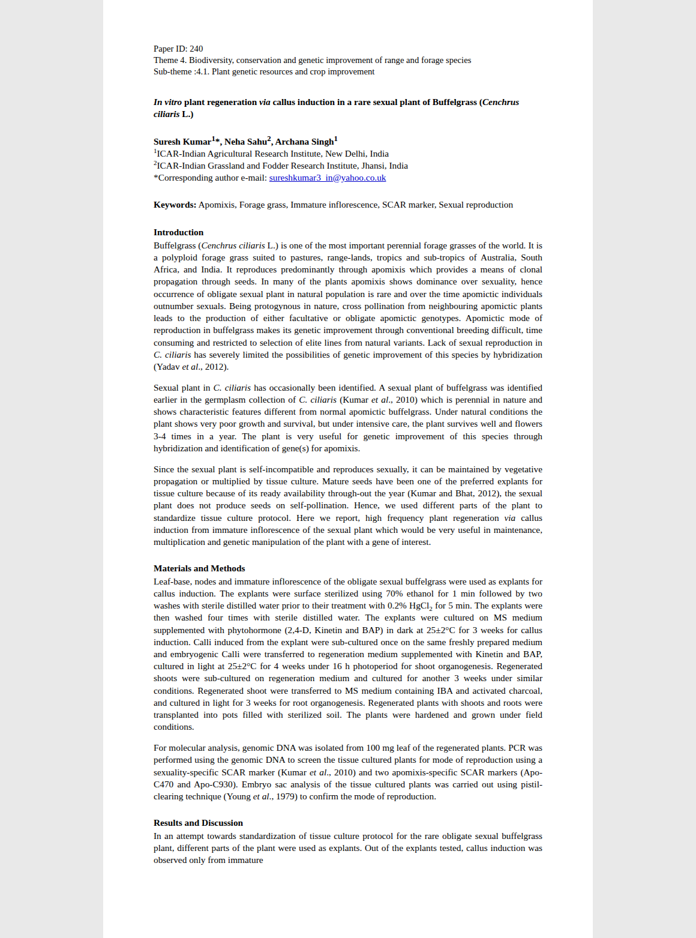Paper ID: 240
Theme 4. Biodiversity, conservation and genetic improvement of range and forage species
Sub-theme :4.1. Plant genetic resources and crop improvement
In vitro plant regeneration via callus induction in a rare sexual plant of Buffelgrass (Cenchrus ciliaris L.)
Suresh Kumar1*, Neha Sahu2, Archana Singh1
1ICAR-Indian Agricultural Research Institute, New Delhi, India
2ICAR-Indian Grassland and Fodder Research Institute, Jhansi, India
*Corresponding author e-mail: sureshkumar3_in@yahoo.co.uk
Keywords: Apomixis, Forage grass, Immature inflorescence, SCAR marker, Sexual reproduction
Introduction
Buffelgrass (Cenchrus ciliaris L.) is one of the most important perennial forage grasses of the world. It is a polyploid forage grass suited to pastures, range-lands, tropics and sub-tropics of Australia, South Africa, and India. It reproduces predominantly through apomixis which provides a means of clonal propagation through seeds. In many of the plants apomixis shows dominance over sexuality, hence occurrence of obligate sexual plant in natural population is rare and over the time apomictic individuals outnumber sexuals. Being protogynous in nature, cross pollination from neighbouring apomictic plants leads to the production of either facultative or obligate apomictic genotypes. Apomictic mode of reproduction in buffelgrass makes its genetic improvement through conventional breeding difficult, time consuming and restricted to selection of elite lines from natural variants. Lack of sexual reproduction in C. ciliaris has severely limited the possibilities of genetic improvement of this species by hybridization (Yadav et al., 2012).
Sexual plant in C. ciliaris has occasionally been identified. A sexual plant of buffelgrass was identified earlier in the germplasm collection of C. ciliaris (Kumar et al., 2010) which is perennial in nature and shows characteristic features different from normal apomictic buffelgrass. Under natural conditions the plant shows very poor growth and survival, but under intensive care, the plant survives well and flowers 3-4 times in a year. The plant is very useful for genetic improvement of this species through hybridization and identification of gene(s) for apomixis.
Since the sexual plant is self-incompatible and reproduces sexually, it can be maintained by vegetative propagation or multiplied by tissue culture. Mature seeds have been one of the preferred explants for tissue culture because of its ready availability through-out the year (Kumar and Bhat, 2012), the sexual plant does not produce seeds on self-pollination. Hence, we used different parts of the plant to standardize tissue culture protocol. Here we report, high frequency plant regeneration via callus induction from immature inflorescence of the sexual plant which would be very useful in maintenance, multiplication and genetic manipulation of the plant with a gene of interest.
Materials and Methods
Leaf-base, nodes and immature inflorescence of the obligate sexual buffelgrass were used as explants for callus induction. The explants were surface sterilized using 70% ethanol for 1 min followed by two washes with sterile distilled water prior to their treatment with 0.2% HgCl2 for 5 min. The explants were then washed four times with sterile distilled water. The explants were cultured on MS medium supplemented with phytohormone (2,4-D, Kinetin and BAP) in dark at 25±2°C for 3 weeks for callus induction. Calli induced from the explant were sub-cultured once on the same freshly prepared medium and embryogenic Calli were transferred to regeneration medium supplemented with Kinetin and BAP, cultured in light at 25±2°C for 4 weeks under 16 h photoperiod for shoot organogenesis. Regenerated shoots were sub-cultured on regeneration medium and cultured for another 3 weeks under similar conditions. Regenerated shoot were transferred to MS medium containing IBA and activated charcoal, and cultured in light for 3 weeks for root organogenesis. Regenerated plants with shoots and roots were transplanted into pots filled with sterilized soil. The plants were hardened and grown under field conditions.
For molecular analysis, genomic DNA was isolated from 100 mg leaf of the regenerated plants. PCR was performed using the genomic DNA to screen the tissue cultured plants for mode of reproduction using a sexuality-specific SCAR marker (Kumar et al., 2010) and two apomixis-specific SCAR markers (Apo-C470 and Apo-C930). Embryo sac analysis of the tissue cultured plants was carried out using pistil-clearing technique (Young et al., 1979) to confirm the mode of reproduction.
Results and Discussion
In an attempt towards standardization of tissue culture protocol for the rare obligate sexual buffelgrass plant, different parts of the plant were used as explants. Out of the explants tested, callus induction was observed only from immature